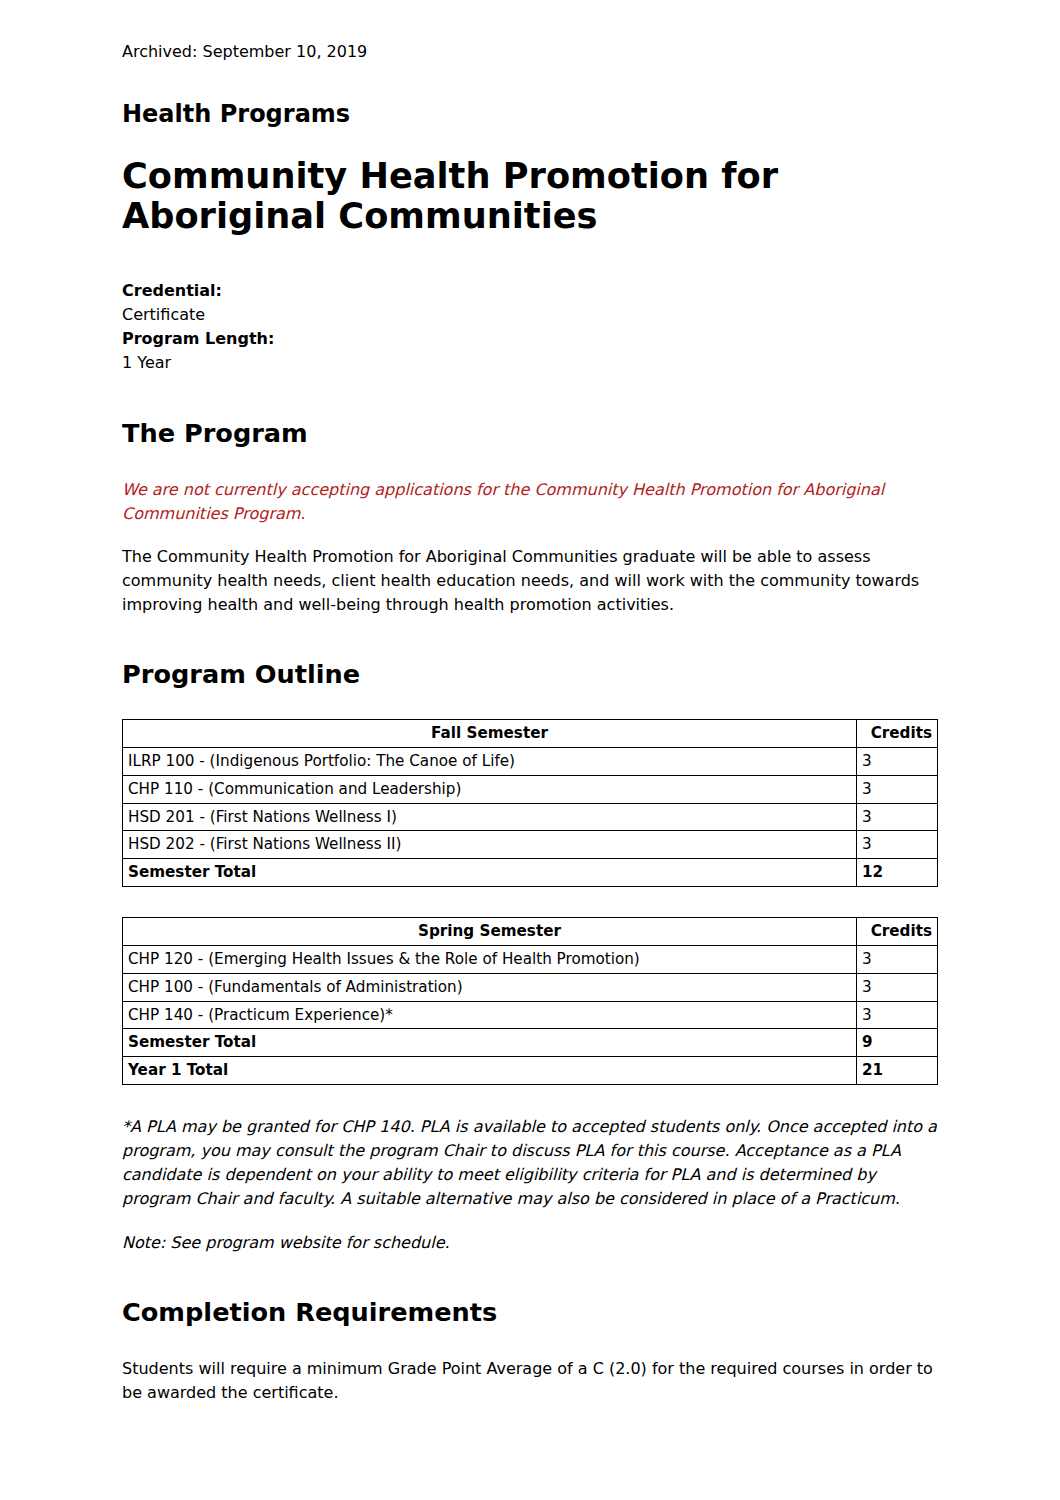Archived: September 10, 2019
Health Programs
Community Health Promotion for Aboriginal Communities
Credential: Certificate Program Length: 1 Year
The Program
We are not currently accepting applications for the Community Health Promotion for Aboriginal Communities Program.
The Community Health Promotion for Aboriginal Communities graduate will be able to assess community health needs, client health education needs, and will work with the community towards improving health and well-being through health promotion activities.
Program Outline
| Fall Semester | Credits |
| --- | --- |
| ILRP 100 - (Indigenous Portfolio: The Canoe of Life) | 3 |
| CHP 110 - (Communication and Leadership) | 3 |
| HSD 201 - (First Nations Wellness I) | 3 |
| HSD 202 - (First Nations Wellness II) | 3 |
| Semester Total | 12 |
| Spring Semester | Credits |
| --- | --- |
| CHP 120 - (Emerging Health Issues & the Role of Health Promotion) | 3 |
| CHP 100 - (Fundamentals of Administration) | 3 |
| CHP 140 - (Practicum Experience)* | 3 |
| Semester Total | 9 |
| Year 1 Total | 21 |
*A PLA may be granted for CHP 140. PLA is available to accepted students only. Once accepted into a program, you may consult the program Chair to discuss PLA for this course. Acceptance as a PLA candidate is dependent on your ability to meet eligibility criteria for PLA and is determined by program Chair and faculty. A suitable alternative may also be considered in place of a Practicum.
Note: See program website for schedule.
Completion Requirements
Students will require a minimum Grade Point Average of a C (2.0) for the required courses in order to be awarded the certificate.